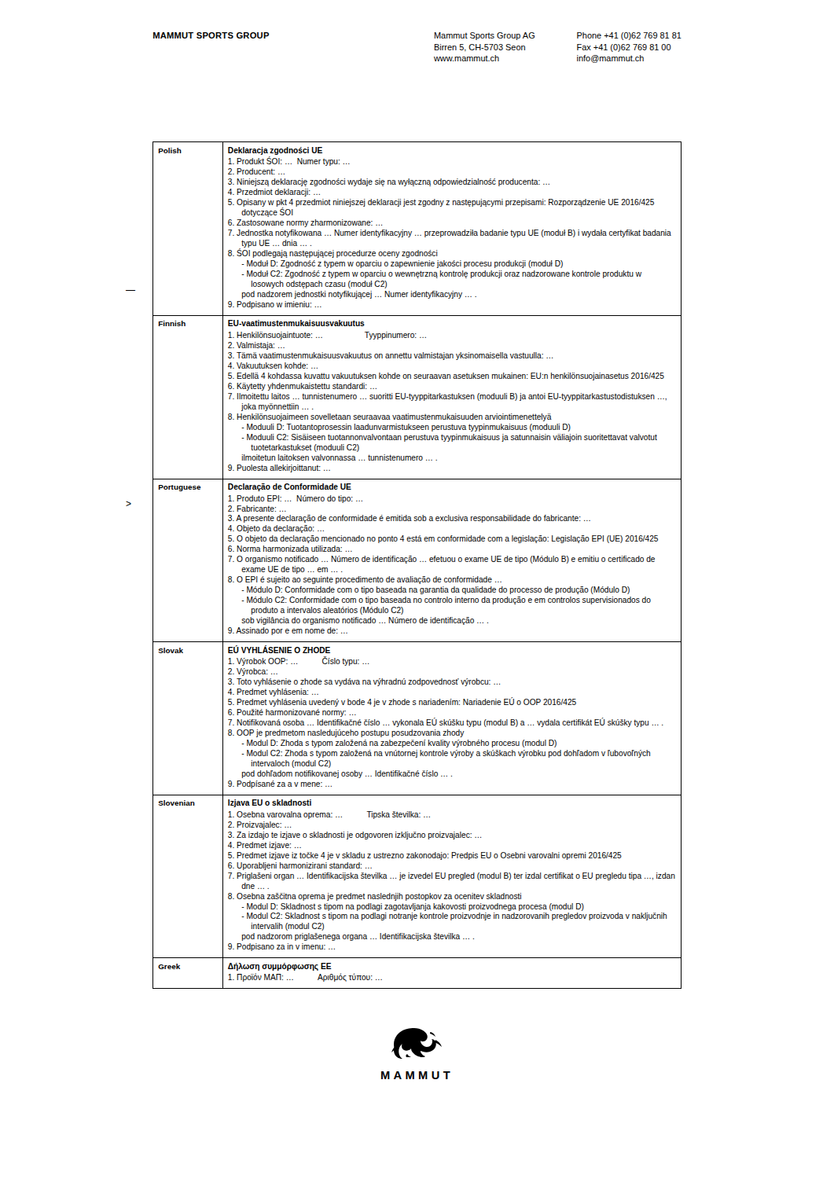— >
MAMMUT SPORTS GROUP
Mammut Sports Group AG
Birren 5, CH-5703 Seon
www.mammut.ch
Phone +41 (0)62 769 81 81
Fax +41 (0)62 769 81 00
info@mammut.ch
| Polish | Deklaracja zgodności UE 1. Produkt ŚOI: … Numer typu: … 2. Producent: … 3. Niniejszą deklarację zgodności wydaje się na wyłączną odpowiedzialność producenta: … 4. Przedmiot deklaracji: … 5. Opisany w pkt 4 przedmiot niniejszej deklaracji jest zgodny z następującymi przepisami: Rozporządzenie UE 2016/425 dotyczące ŚOI 6. Zastosowane normy zharmonizowane: … 7. Jednostka notyfikowana … Numer identyfikacyjny … przeprowadziła badanie typu UE (moduł B) i wydała certyfikat badania typu UE … dnia … . 8. ŚOI podlegają następującej procedurze oceny zgodności - Moduł D: Zgodność z typem w oparciu o zapewnienie jakości procesu produkcji (moduł D) - Moduł C2: Zgodność z typem w oparciu o wewnętrzną kontrolę produkcji oraz nadzorowane kontrole produktu w losowych odstępach czasu (moduł C2) pod nadzorem jednostki notyfikującej … Numer identyfikacyjny … . 9. Podpisano w imieniu: … |
| Finnish | EU-vaatimustenmukaisuusvakuutus 1. Henkilönsuojaintuote: … Tyyppinumero: … 2. Valmistaja: … 3. Tämä vaatimustenmukaisuusvakuutus on annettu valmistajan yksinomaisella vastuulla: … 4. Vakuutuksen kohde: … 5. Edellä 4 kohdassa kuvattu vakuutuksen kohde on seuraavan asetuksen mukainen: EU:n henkilönsuojainasetus 2016/425 6. Käytetty yhdenmukaistettu standardi: … 7. Ilmoitettu laitos … tunnistenumero … suoritti EU-tyyppitarkastuksen (moduuli B) ja antoi EU-tyyppitarkastustodistuksen …, joka myönnettiin … . 8. Henkilönsuojaimeen sovelletaan seuraavaa vaatimustenmukaisuuden arviointimenettelyä - Moduuli D: Tuotantoprosessin laadunvarmistukseen perustuva tyypinmukaisuus (moduuli D) - Moduuli C2: Sisäiseen tuotannonvalvontaan perustuva tyypinmukaisuus ja satunnaisin väliajoin suoritettavat valvotut tuotetarkastukset (moduuli C2) ilmoitetun laitoksen valvonnassa … tunnistenumero … . 9. Puolesta allekirjoittanut: … |
| Portuguese | Declaração de Conformidade UE 1. Produto EPI: … Número do tipo: … 2. Fabricante: … 3. A presente declaração de conformidade é emitida sob a exclusiva responsabilidade do fabricante: … 4. Objeto da declaração: … 5. O objeto da declaração mencionado no ponto 4 está em conformidade com a legislação: Legislação EPI (UE) 2016/425 6. Norma harmonizada utilizada: … 7. O organismo notificado … Número de identificação … efetuou o exame UE de tipo (Módulo B) e emitiu o certificado de exame UE de tipo … em … . 8. O EPI é sujeito ao seguinte procedimento de avaliação de conformidade … - Módulo D: Conformidade com o tipo baseada na garantia da qualidade do processo de produção (Módulo D) - Módulo C2: Conformidade com o tipo baseada no controlo interno da produção e em controlos supervisionados do produto a intervalos aleatórios (Módulo C2) sob vigilância do organismo notificado … Número de identificação … . 9. Assinado por e em nome de: … |
| Slovak | EÚ VYHLÁSENIE O ZHODE 1. Výrobok OOP: … Číslo typu: … 2. Výrobca: … 3. Toto vyhlásenie o zhode sa vydáva na výhradnú zodpovednosť výrobcu: … 4. Predmet vyhlásenia: … 5. Predmet vyhlásenia uvedený v bode 4 je v zhode s nariadením: Nariadenie EÚ o OOP 2016/425 6. Použité harmonizované normy: … 7. Notifikovaná osoba … Identifikačné číslo … vykonala EÚ skúšku typu (modul B) a … vydala certifikát EÚ skúšky typu … . 8. OOP je predmetom nasledujúceho postupu posudzovania zhody - Modul D: Zhoda s typom založená na zabezpečení kvality výrobného procesu (modul D) - Modul C2: Zhoda s typom založená na vnútornej kontrole výroby a skúškach výrobku pod dohľadom v ľubovoľných intervaloch (modul C2) pod dohľadom notifikovanej osoby … Identifikačné číslo … . 9. Podpísané za a v mene: … |
| Slovenian | Izjava EU o skladnosti 1. Osebna varovalna oprema: … Tipska številka: … 2. Proizvajalec: … 3. Za izdajo te izjave o skladnosti je odgovoren izključno proizvajalec: … 4. Predmet izjave: … 5. Predmet izjave iz točke 4 je v skladu z ustrezno zakonodajo: Predpis EU o Osebni varovalni opremi 2016/425 6. Uporabljeni harmonizirani standard: … 7. Priglašeni organ … Identifikacijska številka … je izvedel EU pregled (modul B) ter izdal certifikat o EU pregledu tipa …, izdan dne … . 8. Osebna zaščitna oprema je predmet naslednjih postopkov za ocenitev skladnosti - Modul D: Skladnost s tipom na podlagi zagotavljanja kakovosti proizvodnega procesa (modul D) - Modul C2: Skladnost s tipom na podlagi notranje kontrole proizvodnje in nadzorovanih pregledov proizvoda v naključnih intervalih (modul C2) pod nadzorom priglašenega organa … Identifikacijska številka … . 9. Podpisano za in v imenu: … |
| Greek | Δήλωση συμμόρφωσης ΕΕ 1. Προϊόν ΜΑΠ: … Αριθμός τύπου: … |
MAMMUT